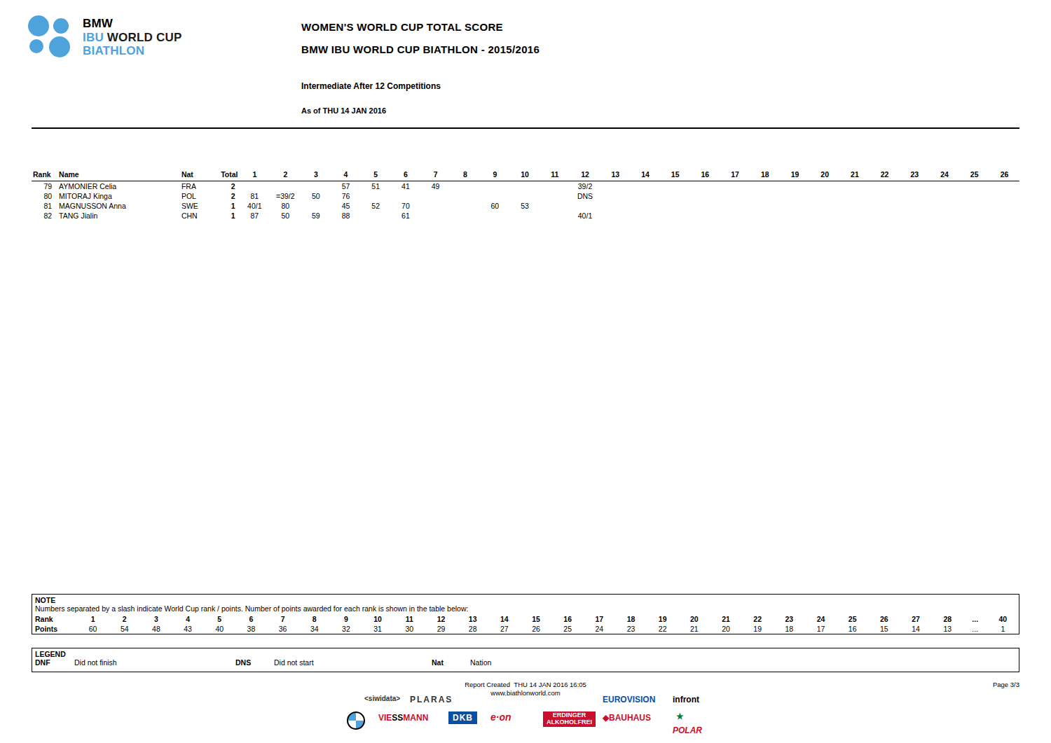BMW
IBU WORLD CUP
BIATHLON
WOMEN'S WORLD CUP TOTAL SCORE
BMW IBU WORLD CUP BIATHLON - 2015/2016
Intermediate After 12 Competitions
As of THU 14 JAN 2016
| Rank | Name | Nat | Total | 1 | 2 | 3 | 4 | 5 | 6 | 7 | 8 | 9 | 10 | 11 | 12 | 13 | 14 | 15 | 16 | 17 | 18 | 19 | 20 | 21 | 22 | 23 | 24 | 25 | 26 |
| --- | --- | --- | --- | --- | --- | --- | --- | --- | --- | --- | --- | --- | --- | --- | --- | --- | --- | --- | --- | --- | --- | --- | --- | --- | --- | --- | --- | --- | --- |
| 79 | AYMONIER Celia | FRA | 2 | | | | 57 | 51 | 41 | 49 | | | | | 39/2 | | | | | | | | | | | | | |
| 80 | MITORAJ Kinga | POL | 2 | 81 | =39/2 | 50 | 76 | | | | | | | | DNS | | | | | | | | | | | | | |
| 81 | MAGNUSSON Anna | SWE | 1 | 40/1 | 80 | | 45 | 52 | 70 | | | 60 | 53 | | | | | | | | | | | | | | | |
| 82 | TANG Jialin | CHN | 1 | 87 | 50 | 59 | 88 | | 61 | | | | | | 40/1 | | | | | | | | | | | | | |
NOTE
Numbers separated by a slash indicate World Cup rank / points. Number of points awarded for each rank is shown in the table below:
| Rank | 1 | 2 | 3 | 4 | 5 | 6 | 7 | 8 | 9 | 10 | 11 | 12 | 13 | 14 | 15 | 16 | 17 | 18 | 19 | 20 | 21 | 22 | 23 | 24 | 25 | 26 | 27 | 28 | ... | 40 |
| Points | 60 | 54 | 48 | 43 | 40 | 38 | 36 | 34 | 32 | 31 | 30 | 29 | 28 | 27 | 26 | 25 | 24 | 23 | 22 | 21 | 20 | 19 | 18 | 17 | 16 | 15 | 14 | 13 | ... | 1 |
LEGEND
DNF Did not finish DNS Did not start Nat Nation
Report Created THU 14 JAN 2016 16:05
www.biathlonworld.com
Page 3/3
<siwidata>
PLARAS
EUROVISION
infront
VIESSMANN
DKB
e·on
ERDINGER
ALKOHOLFREI
◆BAUHAUS
★
POLAR